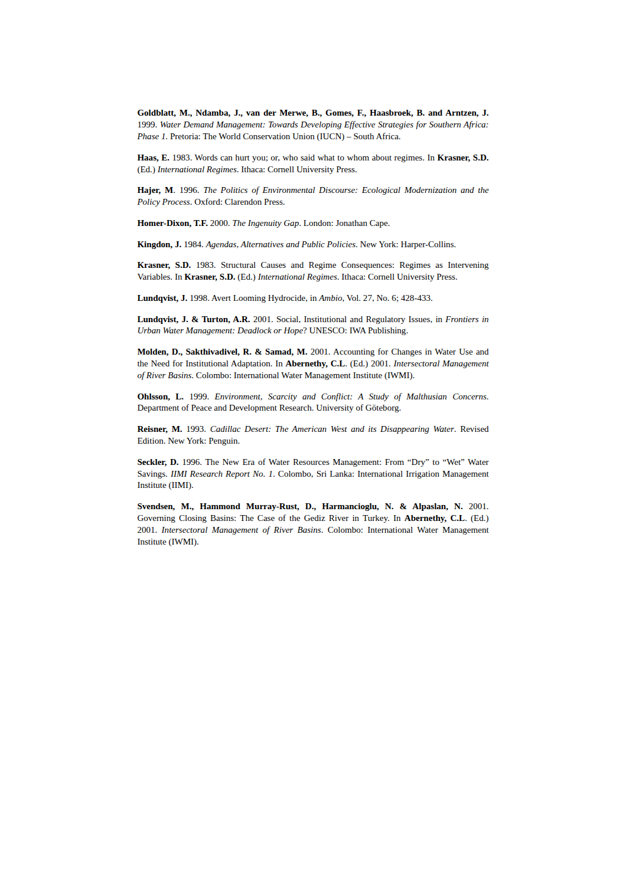Goldblatt, M., Ndamba, J., van der Merwe, B., Gomes, F., Haasbroek, B. and Arntzen, J. 1999. Water Demand Management: Towards Developing Effective Strategies for Southern Africa: Phase 1. Pretoria: The World Conservation Union (IUCN) – South Africa.
Haas, E. 1983. Words can hurt you; or, who said what to whom about regimes. In Krasner, S.D. (Ed.) International Regimes. Ithaca: Cornell University Press.
Hajer, M. 1996. The Politics of Environmental Discourse: Ecological Modernization and the Policy Process. Oxford: Clarendon Press.
Homer-Dixon, T.F. 2000. The Ingenuity Gap. London: Jonathan Cape.
Kingdon, J. 1984. Agendas, Alternatives and Public Policies. New York: Harper-Collins.
Krasner, S.D. 1983. Structural Causes and Regime Consequences: Regimes as Intervening Variables. In Krasner, S.D. (Ed.) International Regimes. Ithaca: Cornell University Press.
Lundqvist, J. 1998. Avert Looming Hydrocide, in Ambio, Vol. 27, No. 6; 428-433.
Lundqvist, J. & Turton, A.R. 2001. Social, Institutional and Regulatory Issues, in Frontiers in Urban Water Management: Deadlock or Hope? UNESCO: IWA Publishing.
Molden, D., Sakthivadivel, R. & Samad, M. 2001. Accounting for Changes in Water Use and the Need for Institutional Adaptation. In Abernethy, C.L. (Ed.) 2001. Intersectoral Management of River Basins. Colombo: International Water Management Institute (IWMI).
Ohlsson, L. 1999. Environment, Scarcity and Conflict: A Study of Malthusian Concerns. Department of Peace and Development Research. University of Göteborg.
Reisner, M. 1993. Cadillac Desert: The American West and its Disappearing Water. Revised Edition. New York: Penguin.
Seckler, D. 1996. The New Era of Water Resources Management: From “Dry” to “Wet” Water Savings. IIMI Research Report No. 1. Colombo, Sri Lanka: International Irrigation Management Institute (IIMI).
Svendsen, M., Hammond Murray-Rust, D., Harmancioglu, N. & Alpaslan, N. 2001. Governing Closing Basins: The Case of the Gediz River in Turkey. In Abernethy, C.L. (Ed.) 2001. Intersectoral Management of River Basins. Colombo: International Water Management Institute (IWMI).